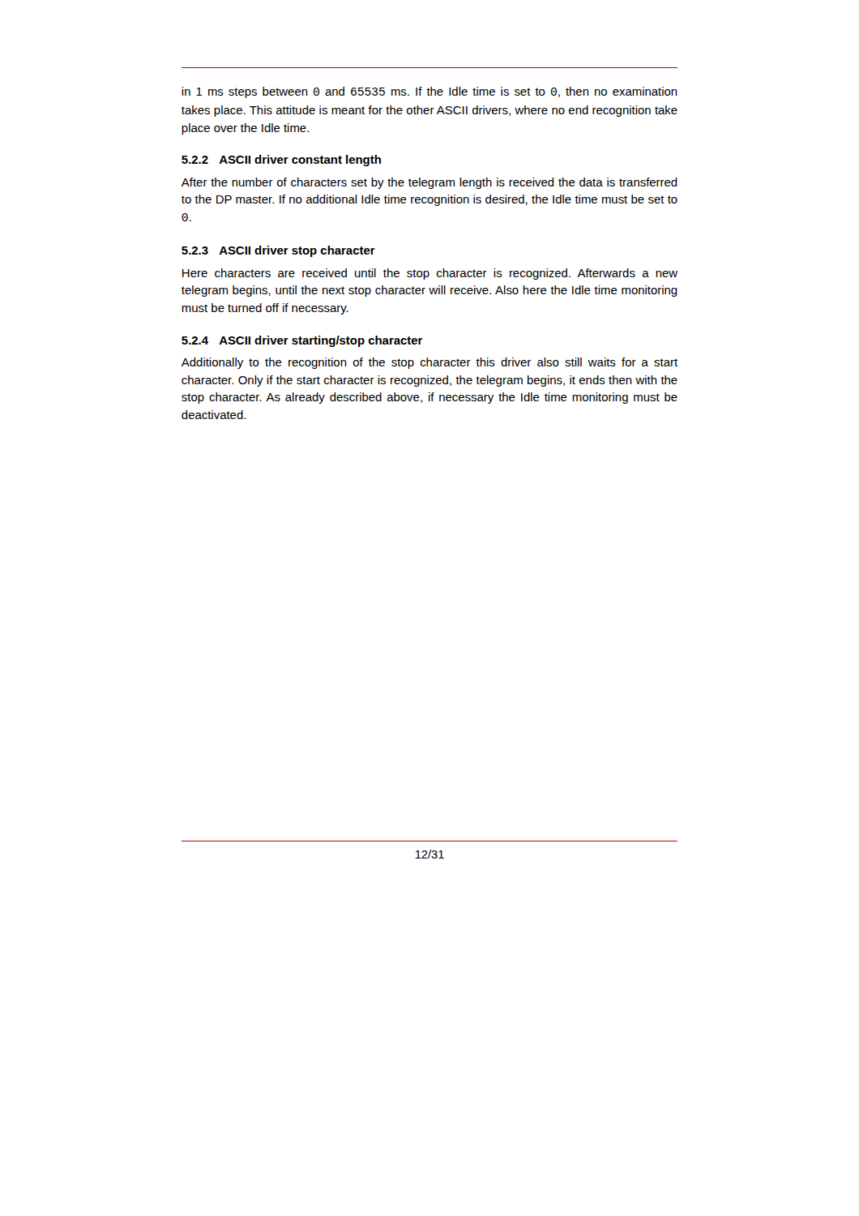in 1 ms steps between 0 and 65535 ms. If the Idle time is set to 0, then no examination takes place. This attitude is meant for the other ASCII drivers, where no end recognition take place over the Idle time.
5.2.2 ASCII driver constant length
After the number of characters set by the telegram length is received the data is transferred to the DP master. If no additional Idle time recognition is desired, the Idle time must be set to 0.
5.2.3 ASCII driver stop character
Here characters are received until the stop character is recognized. Afterwards a new telegram begins, until the next stop character will receive. Also here the Idle time monitoring must be turned off if necessary.
5.2.4 ASCII driver starting/stop character
Additionally to the recognition of the stop character this driver also still waits for a start character. Only if the start character is recognized, the telegram begins, it ends then with the stop character. As already described above, if necessary the Idle time monitoring must be deactivated.
12/31